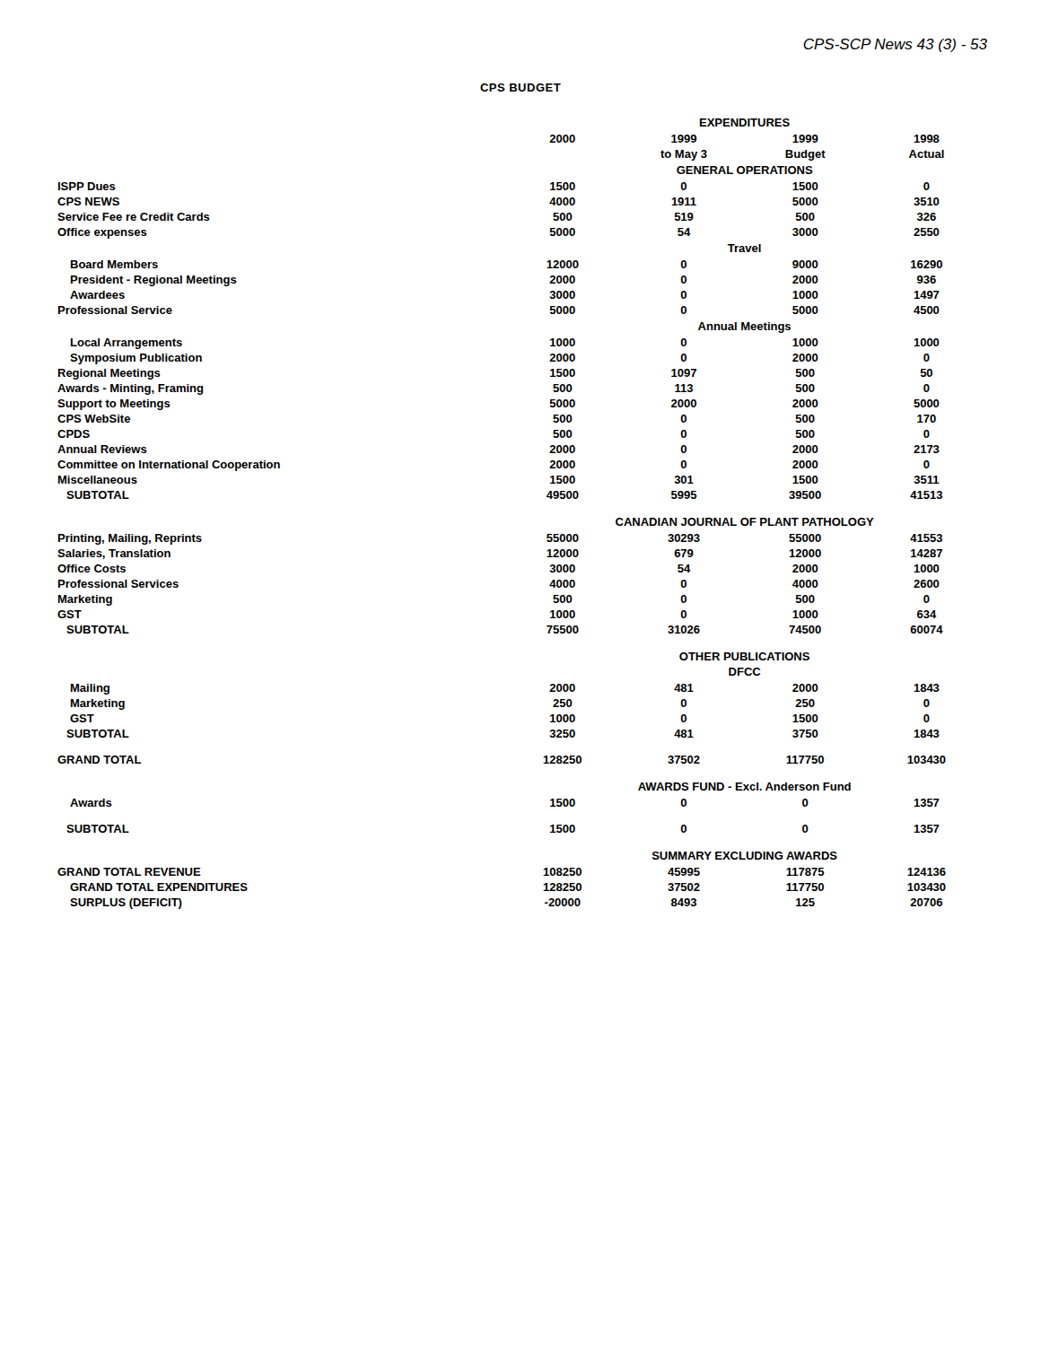CPS-SCP News 43 (3) - 53
CPS BUDGET
| | EXPENDITURES |
| | 2000 | 1999 | 1999 | 1998 |
| | | to May 3 | Budget | Actual |
| | GENERAL OPERATIONS |
| ISPP Dues | 1500 | 0 | 1500 | 0 |
| CPS NEWS | 4000 | 1911 | 5000 | 3510 |
| Service Fee re Credit Cards | 500 | 519 | 500 | 326 |
| Office expenses | 5000 | 54 | 3000 | 2550 |
| | Travel |
| Board Members | 12000 | 0 | 9000 | 16290 |
| President - Regional Meetings | 2000 | 0 | 2000 | 936 |
| Awardees | 3000 | 0 | 1000 | 1497 |
| Professional Service | 5000 | 0 | 5000 | 4500 |
| | Annual Meetings |
| Local Arrangements | 1000 | 0 | 1000 | 1000 |
| Symposium Publication | 2000 | 0 | 2000 | 0 |
| Regional Meetings | 1500 | 1097 | 500 | 50 |
| Awards - Minting, Framing | 500 | 113 | 500 | 0 |
| Support to Meetings | 5000 | 2000 | 2000 | 5000 |
| CPS WebSite | 500 | 0 | 500 | 170 |
| CPDS | 500 | 0 | 500 | 0 |
| Annual Reviews | 2000 | 0 | 2000 | 2173 |
| Committee on International Cooperation | 2000 | 0 | 2000 | 0 |
| Miscellaneous | 1500 | 301 | 1500 | 3511 |
| SUBTOTAL | 49500 | 5995 | 39500 | 41513 |
| | CANADIAN JOURNAL OF PLANT PATHOLOGY |
| Printing, Mailing, Reprints | 55000 | 30293 | 55000 | 41553 |
| Salaries, Translation | 12000 | 679 | 12000 | 14287 |
| Office Costs | 3000 | 54 | 2000 | 1000 |
| Professional Services | 4000 | 0 | 4000 | 2600 |
| Marketing | 500 | 0 | 500 | 0 |
| GST | 1000 | 0 | 1000 | 634 |
| SUBTOTAL | 75500 | 31026 | 74500 | 60074 |
| | OTHER PUBLICATIONS |
| | DFCC |
| Mailing | 2000 | 481 | 2000 | 1843 |
| Marketing | 250 | 0 | 250 | 0 |
| GST | 1000 | 0 | 1500 | 0 |
| SUBTOTAL | 3250 | 481 | 3750 | 1843 |
| GRAND TOTAL | 128250 | 37502 | 117750 | 103430 |
| | AWARDS FUND - Excl. Anderson Fund |
| Awards | 1500 | 0 | 0 | 1357 |
| SUBTOTAL | 1500 | 0 | 0 | 1357 |
| | SUMMARY EXCLUDING AWARDS |
| GRAND TOTAL REVENUE | 108250 | 45995 | 117875 | 124136 |
| GRAND TOTAL EXPENDITURES | 128250 | 37502 | 117750 | 103430 |
| SURPLUS (DEFICIT) | -20000 | 8493 | 125 | 20706 |